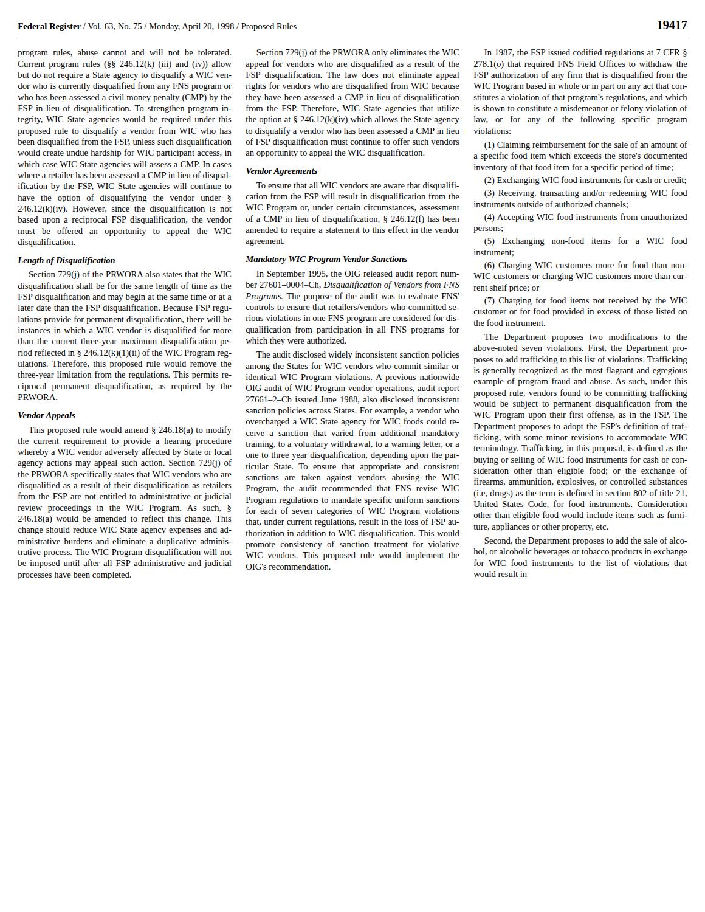Federal Register / Vol. 63, No. 75 / Monday, April 20, 1998 / Proposed Rules
19417
program rules, abuse cannot and will not be tolerated. Current program rules (§§ 246.12(k) (iii) and (iv)) allow but do not require a State agency to disqualify a WIC vendor who is currently disqualified from any FNS program or who has been assessed a civil money penalty (CMP) by the FSP in lieu of disqualification. To strengthen program integrity, WIC State agencies would be required under this proposed rule to disqualify a vendor from WIC who has been disqualified from the FSP, unless such disqualification would create undue hardship for WIC participant access, in which case WIC State agencies will assess a CMP. In cases where a retailer has been assessed a CMP in lieu of disqualification by the FSP, WIC State agencies will continue to have the option of disqualifying the vendor under § 246.12(k)(iv). However, since the disqualification is not based upon a reciprocal FSP disqualification, the vendor must be offered an opportunity to appeal the WIC disqualification.
Length of Disqualification
Section 729(j) of the PRWORA also states that the WIC disqualification shall be for the same length of time as the FSP disqualification and may begin at the same time or at a later date than the FSP disqualification. Because FSP regulations provide for permanent disqualification, there will be instances in which a WIC vendor is disqualified for more than the current three-year maximum disqualification period reflected in § 246.12(k)(1)(ii) of the WIC Program regulations. Therefore, this proposed rule would remove the three-year limitation from the regulations. This permits reciprocal permanent disqualification, as required by the PRWORA.
Vendor Appeals
This proposed rule would amend § 246.18(a) to modify the current requirement to provide a hearing procedure whereby a WIC vendor adversely affected by State or local agency actions may appeal such action. Section 729(j) of the PRWORA specifically states that WIC vendors who are disqualified as a result of their disqualification as retailers from the FSP are not entitled to administrative or judicial review proceedings in the WIC Program. As such, § 246.18(a) would be amended to reflect this change. This change should reduce WIC State agency expenses and administrative burdens and eliminate a duplicative administrative process. The WIC Program disqualification will not be imposed until after all FSP administrative and judicial processes have been completed.
Section 729(j) of the PRWORA only eliminates the WIC appeal for vendors who are disqualified as a result of the FSP disqualification. The law does not eliminate appeal rights for vendors who are disqualified from WIC because they have been assessed a CMP in lieu of disqualification from the FSP. Therefore, WIC State agencies that utilize the option at § 246.12(k)(iv) which allows the State agency to disqualify a vendor who has been assessed a CMP in lieu of FSP disqualification must continue to offer such vendors an opportunity to appeal the WIC disqualification.
Vendor Agreements
To ensure that all WIC vendors are aware that disqualification from the FSP will result in disqualification from the WIC Program or, under certain circumstances, assessment of a CMP in lieu of disqualification, § 246.12(f) has been amended to require a statement to this effect in the vendor agreement.
Mandatory WIC Program Vendor Sanctions
In September 1995, the OIG released audit report number 27601–0004–Ch, Disqualification of Vendors from FNS Programs. The purpose of the audit was to evaluate FNS' controls to ensure that retailers/vendors who committed serious violations in one FNS program are considered for disqualification from participation in all FNS programs for which they were authorized.
The audit disclosed widely inconsistent sanction policies among the States for WIC vendors who commit similar or identical WIC Program violations. A previous nationwide OIG audit of WIC Program vendor operations, audit report 27661–2–Ch issued June 1988, also disclosed inconsistent sanction policies across States. For example, a vendor who overcharged a WIC State agency for WIC foods could receive a sanction that varied from additional mandatory training, to a voluntary withdrawal, to a warning letter, or a one to three year disqualification, depending upon the particular State. To ensure that appropriate and consistent sanctions are taken against vendors abusing the WIC Program, the audit recommended that FNS revise WIC Program regulations to mandate specific uniform sanctions for each of seven categories of WIC Program violations that, under current regulations, result in the loss of FSP authorization in addition to WIC disqualification. This would promote consistency of sanction treatment for violative WIC vendors. This proposed rule would implement the OIG's recommendation.
In 1987, the FSP issued codified regulations at 7 CFR § 278.1(o) that required FNS Field Offices to withdraw the FSP authorization of any firm that is disqualified from the WIC Program based in whole or in part on any act that constitutes a violation of that program's regulations, and which is shown to constitute a misdemeanor or felony violation of law, or for any of the following specific program violations:
(1) Claiming reimbursement for the sale of an amount of a specific food item which exceeds the store's documented inventory of that food item for a specific period of time;
(2) Exchanging WIC food instruments for cash or credit;
(3) Receiving, transacting and/or redeeming WIC food instruments outside of authorized channels;
(4) Accepting WIC food instruments from unauthorized persons;
(5) Exchanging non-food items for a WIC food instrument;
(6) Charging WIC customers more for food than non-WIC customers or charging WIC customers more than current shelf price; or
(7) Charging for food items not received by the WIC customer or for food provided in excess of those listed on the food instrument.
The Department proposes two modifications to the above-noted seven violations. First, the Department proposes to add trafficking to this list of violations. Trafficking is generally recognized as the most flagrant and egregious example of program fraud and abuse. As such, under this proposed rule, vendors found to be committing trafficking would be subject to permanent disqualification from the WIC Program upon their first offense, as in the FSP. The Department proposes to adopt the FSP's definition of trafficking, with some minor revisions to accommodate WIC terminology. Trafficking, in this proposal, is defined as the buying or selling of WIC food instruments for cash or consideration other than eligible food; or the exchange of firearms, ammunition, explosives, or controlled substances (i.e, drugs) as the term is defined in section 802 of title 21, United States Code, for food instruments. Consideration other than eligible food would include items such as furniture, appliances or other property, etc.
Second, the Department proposes to add the sale of alcohol, or alcoholic beverages or tobacco products in exchange for WIC food instruments to the list of violations that would result in